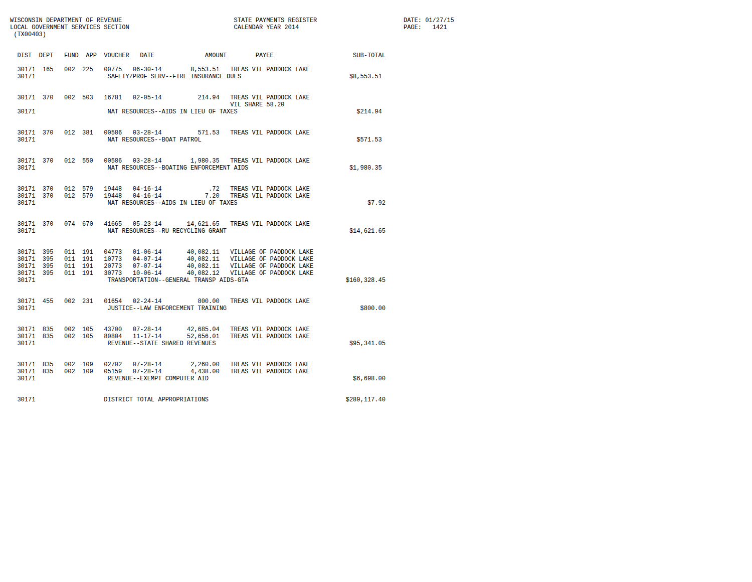WISCONSIN DEPARTMENT OF REVENUE STATE PAYMENTS REGISTER DATE: 01/27/15 LOCAL GOVERNMENT SERVICES SECTION CALENDAR YEAR 2014 PAGE: 1421 (TX00403) DIST DEPT FUND APP VOUCHER DATE AMOUNT PAYEE SUB-TOTAL 30171 165 002 225 00775 06-30-14 8,553.51 TREAS VIL PADDOCK LAKE 30171 SAFETY/PROF SERV--FIRE INSURANCE DUES $8,553.51 30171 370 002 503 16781 02-05-14 214.94 TREAS VIL PADDOCK LAKE VIL SHARE 58.20 30171 NAT RESOURCES--AIDS IN LIEU OF TAXES $214.94 30171 370 012 381 00586 03-28-14 571.53 TREAS VIL PADDOCK LAKE 30171 NAT RESOURCES--BOAT PATROL $571.53 30171 370 012 550 00586 03-28-14 1,980.35 TREAS VIL PADDOCK LAKE 30171 NAT RESOURCES--BOATING ENFORCEMENT AIDS $1,980.35 30171 370 012 579 19448 04-16-14 .72 TREAS VIL PADDOCK LAKE 30171 370 012 579 19448 04-16-14 7.20 TREAS VIL PADDOCK LAKE 30171 NAT RESOURCES--AIDS IN LIEU OF TAXES $7.92 30171 370 074 670 41665 05-23-14 14,621.65 TREAS VIL PADDOCK LAKE 30171 NAT RESOURCES--RU RECYCLING GRANT $14,621.65 30171 395 011 191 04773 01-06-14 40,082.11 VILLAGE OF PADDOCK LAKE 30171 395 011 191 10773 04-07-14 40,082.11 VILLAGE OF PADDOCK LAKE 30171 395 011 191 20773 07-07-14 40,082.11 VILLAGE OF PADDOCK LAKE 30171 395 011 191 30773 10-06-14 40,082.12 VILLAGE OF PADDOCK LAKE 30171 TRANSPORTATION--GENERAL TRANSP AIDS-GTA $160,328.45 30171 455 002 231 01654 02-24-14 800.00 TREAS VIL PADDOCK LAKE 30171 JUSTICE--LAW ENFORCEMENT TRAINING $800.00 30171 835 002 105 43700 07-28-14 42,685.04 TREAS VIL PADDOCK LAKE 30171 835 002 105 80804 11-17-14 52,656.01 TREAS VIL PADDOCK LAKE 30171 REVENUE--STATE SHARED REVENUES $95,341.05 30171 835 002 109 02702 07-28-14 2,260.00 TREAS VIL PADDOCK LAKE 30171 835 002 109 05159 07-28-14 4,438.00 TREAS VIL PADDOCK LAKE 30171 REVENUE--EXEMPT COMPUTER AID $6,698.00 30171 DISTRICT TOTAL APPROPRIATIONS $289,117.40